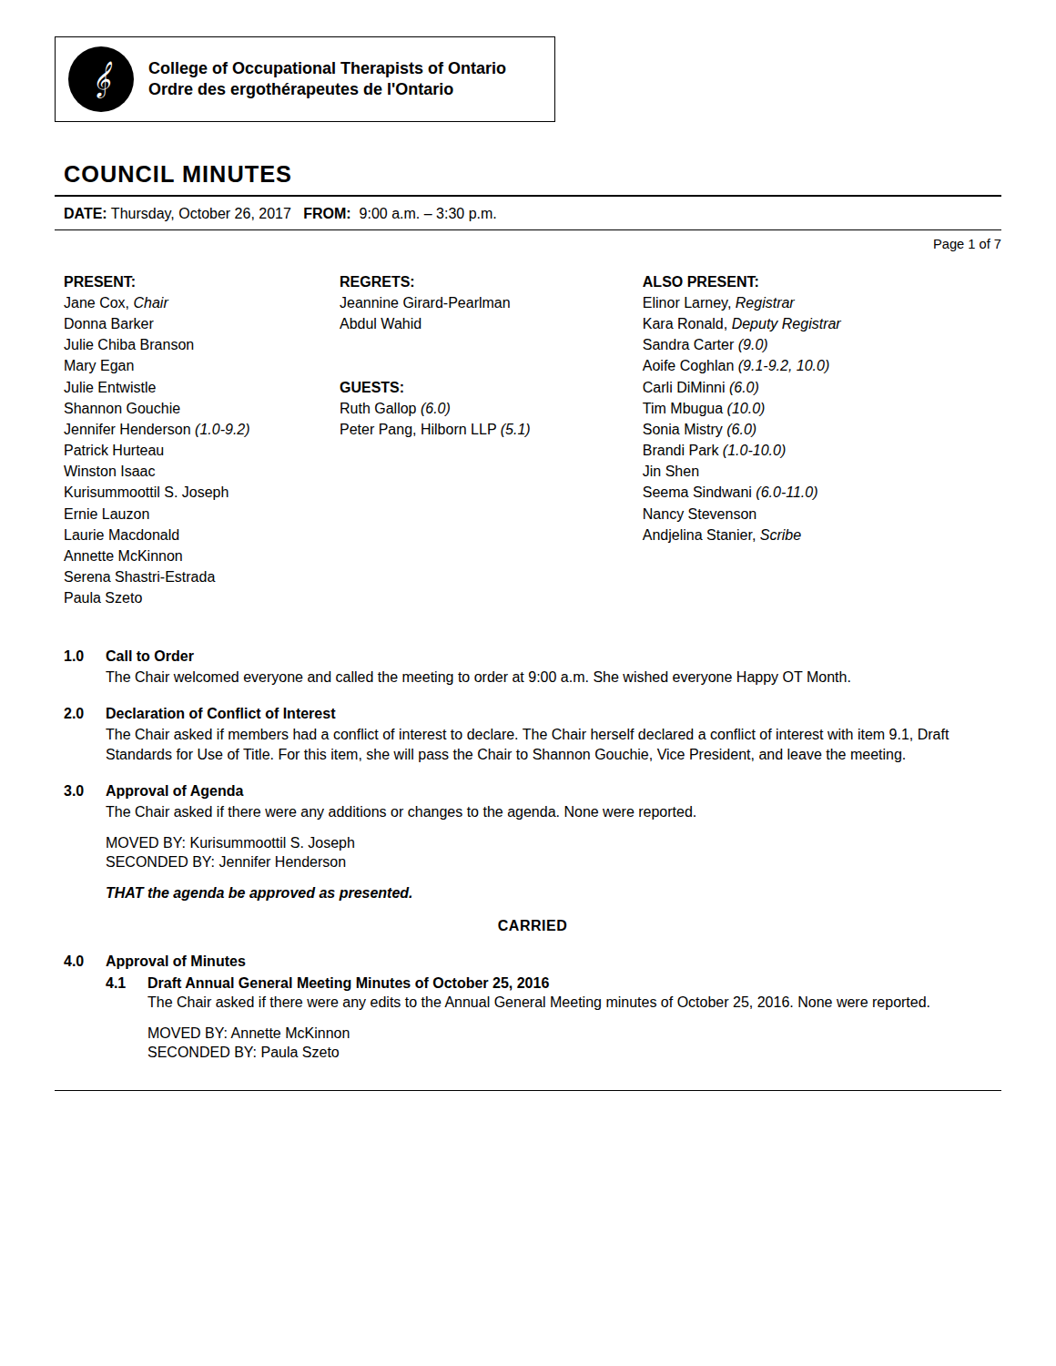𝄞
College of Occupational Therapists of Ontario
Ordre des ergothérapeutes de l'Ontario
COUNCIL MINUTES
DATE: Thursday, October 26, 2017 FROM: 9:00 a.m. – 3:30 p.m.
Page 1 of 7
| PRESENT: Jane Cox, Chair Donna Barker Julie Chiba Branson Mary Egan Julie Entwistle Shannon Gouchie Jennifer Henderson (1.0-9.2) Patrick Hurteau Winston Isaac Kurisummoottil S. Joseph Ernie Lauzon Laurie Macdonald Annette McKinnon Serena Shastri-Estrada Paula Szeto | REGRETS: Jeannine Girard-Pearlman Abdul Wahid GUESTS: Ruth Gallop (6.0) Peter Pang, Hilborn LLP (5.1) | ALSO PRESENT: Elinor Larney, Registrar Kara Ronald, Deputy Registrar Sandra Carter (9.0) Aoife Coghlan (9.1-9.2, 10.0) Carli DiMinni (6.0) Tim Mbugua (10.0) Sonia Mistry (6.0) Brandi Park (1.0-10.0) Jin Shen Seema Sindwani (6.0-11.0) Nancy Stevenson Andjelina Stanier, Scribe |
1.0 Call to Order
The Chair welcomed everyone and called the meeting to order at 9:00 a.m. She wished everyone Happy OT Month.
2.0 Declaration of Conflict of Interest
The Chair asked if members had a conflict of interest to declare. The Chair herself declared a conflict of interest with item 9.1, Draft Standards for Use of Title. For this item, she will pass the Chair to Shannon Gouchie, Vice President, and leave the meeting.
3.0 Approval of Agenda
The Chair asked if there were any additions or changes to the agenda. None were reported.
MOVED BY: Kurisummoottil S. Joseph
SECONDED BY: Jennifer Henderson
THAT the agenda be approved as presented.
CARRIED
4.0 Approval of Minutes
4.1 Draft Annual General Meeting Minutes of October 25, 2016
The Chair asked if there were any edits to the Annual General Meeting minutes of October 25, 2016. None were reported.
MOVED BY: Annette McKinnon
SECONDED BY: Paula Szeto